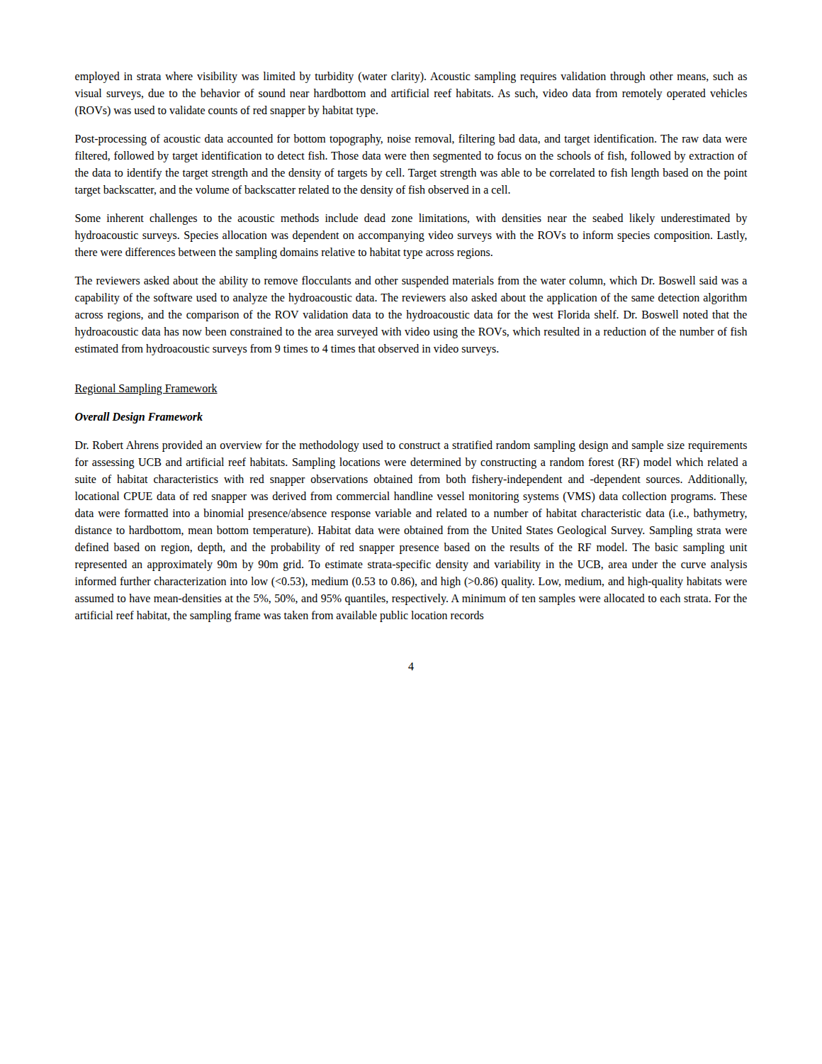employed in strata where visibility was limited by turbidity (water clarity). Acoustic sampling requires validation through other means, such as visual surveys, due to the behavior of sound near hardbottom and artificial reef habitats. As such, video data from remotely operated vehicles (ROVs) was used to validate counts of red snapper by habitat type.
Post-processing of acoustic data accounted for bottom topography, noise removal, filtering bad data, and target identification. The raw data were filtered, followed by target identification to detect fish. Those data were then segmented to focus on the schools of fish, followed by extraction of the data to identify the target strength and the density of targets by cell. Target strength was able to be correlated to fish length based on the point target backscatter, and the volume of backscatter related to the density of fish observed in a cell.
Some inherent challenges to the acoustic methods include dead zone limitations, with densities near the seabed likely underestimated by hydroacoustic surveys. Species allocation was dependent on accompanying video surveys with the ROVs to inform species composition. Lastly, there were differences between the sampling domains relative to habitat type across regions.
The reviewers asked about the ability to remove flocculants and other suspended materials from the water column, which Dr. Boswell said was a capability of the software used to analyze the hydroacoustic data. The reviewers also asked about the application of the same detection algorithm across regions, and the comparison of the ROV validation data to the hydroacoustic data for the west Florida shelf. Dr. Boswell noted that the hydroacoustic data has now been constrained to the area surveyed with video using the ROVs, which resulted in a reduction of the number of fish estimated from hydroacoustic surveys from 9 times to 4 times that observed in video surveys.
Regional Sampling Framework
Overall Design Framework
Dr. Robert Ahrens provided an overview for the methodology used to construct a stratified random sampling design and sample size requirements for assessing UCB and artificial reef habitats. Sampling locations were determined by constructing a random forest (RF) model which related a suite of habitat characteristics with red snapper observations obtained from both fishery-independent and -dependent sources. Additionally, locational CPUE data of red snapper was derived from commercial handline vessel monitoring systems (VMS) data collection programs. These data were formatted into a binomial presence/absence response variable and related to a number of habitat characteristic data (i.e., bathymetry, distance to hardbottom, mean bottom temperature). Habitat data were obtained from the United States Geological Survey. Sampling strata were defined based on region, depth, and the probability of red snapper presence based on the results of the RF model. The basic sampling unit represented an approximately 90m by 90m grid. To estimate strata-specific density and variability in the UCB, area under the curve analysis informed further characterization into low (<0.53), medium (0.53 to 0.86), and high (>0.86) quality. Low, medium, and high-quality habitats were assumed to have mean-densities at the 5%, 50%, and 95% quantiles, respectively. A minimum of ten samples were allocated to each strata. For the artificial reef habitat, the sampling frame was taken from available public location records
4